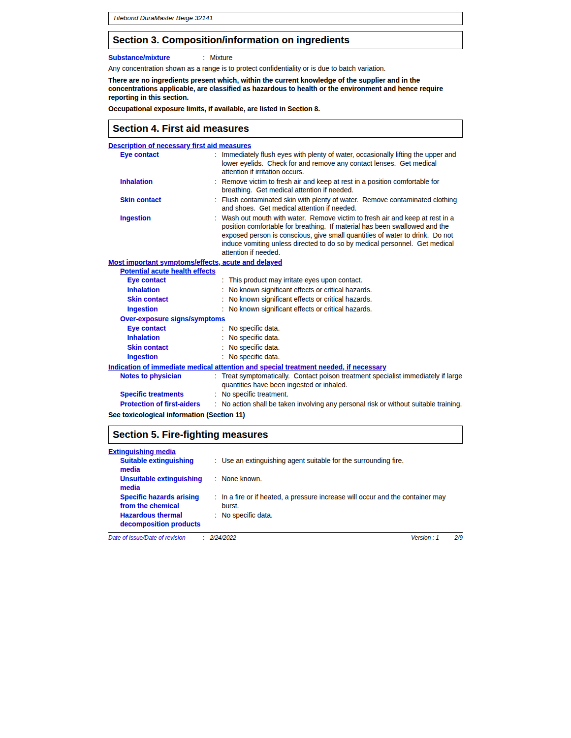Titebond DuraMaster Beige 32141
Section 3. Composition/information on ingredients
| Substance/mixture | : | Mixture |
Any concentration shown as a range is to protect confidentiality or is due to batch variation.
There are no ingredients present which, within the current knowledge of the supplier and in the concentrations applicable, are classified as hazardous to health or the environment and hence require reporting in this section.
Occupational exposure limits, if available, are listed in Section 8.
Section 4. First aid measures
Description of necessary first aid measures
| Eye contact | : | Immediately flush eyes with plenty of water, occasionally lifting the upper and lower eyelids. Check for and remove any contact lenses. Get medical attention if irritation occurs. |
| Inhalation | : | Remove victim to fresh air and keep at rest in a position comfortable for breathing. Get medical attention if needed. |
| Skin contact | : | Flush contaminated skin with plenty of water. Remove contaminated clothing and shoes. Get medical attention if needed. |
| Ingestion | : | Wash out mouth with water. Remove victim to fresh air and keep at rest in a position comfortable for breathing. If material has been swallowed and the exposed person is conscious, give small quantities of water to drink. Do not induce vomiting unless directed to do so by medical personnel. Get medical attention if needed. |
Most important symptoms/effects, acute and delayed
Potential acute health effects
| Eye contact | : | This product may irritate eyes upon contact. |
| Inhalation | : | No known significant effects or critical hazards. |
| Skin contact | : | No known significant effects or critical hazards. |
| Ingestion | : | No known significant effects or critical hazards. |
Over-exposure signs/symptoms
| Eye contact | : | No specific data. |
| Inhalation | : | No specific data. |
| Skin contact | : | No specific data. |
| Ingestion | : | No specific data. |
Indication of immediate medical attention and special treatment needed, if necessary
| Notes to physician | : | Treat symptomatically. Contact poison treatment specialist immediately if large quantities have been ingested or inhaled. |
| Specific treatments | : | No specific treatment. |
| Protection of first-aiders | : | No action shall be taken involving any personal risk or without suitable training. |
See toxicological information (Section 11)
Section 5. Fire-fighting measures
Extinguishing media
| Suitable extinguishing media | : | Use an extinguishing agent suitable for the surrounding fire. |
| Unsuitable extinguishing media | : | None known. |
| Specific hazards arising from the chemical | : | In a fire or if heated, a pressure increase will occur and the container may burst. |
| Hazardous thermal decomposition products | : | No specific data. |
| Date of issue/Date of revision | : | 2/24/2022 | | Version : 1 | 2/9 |